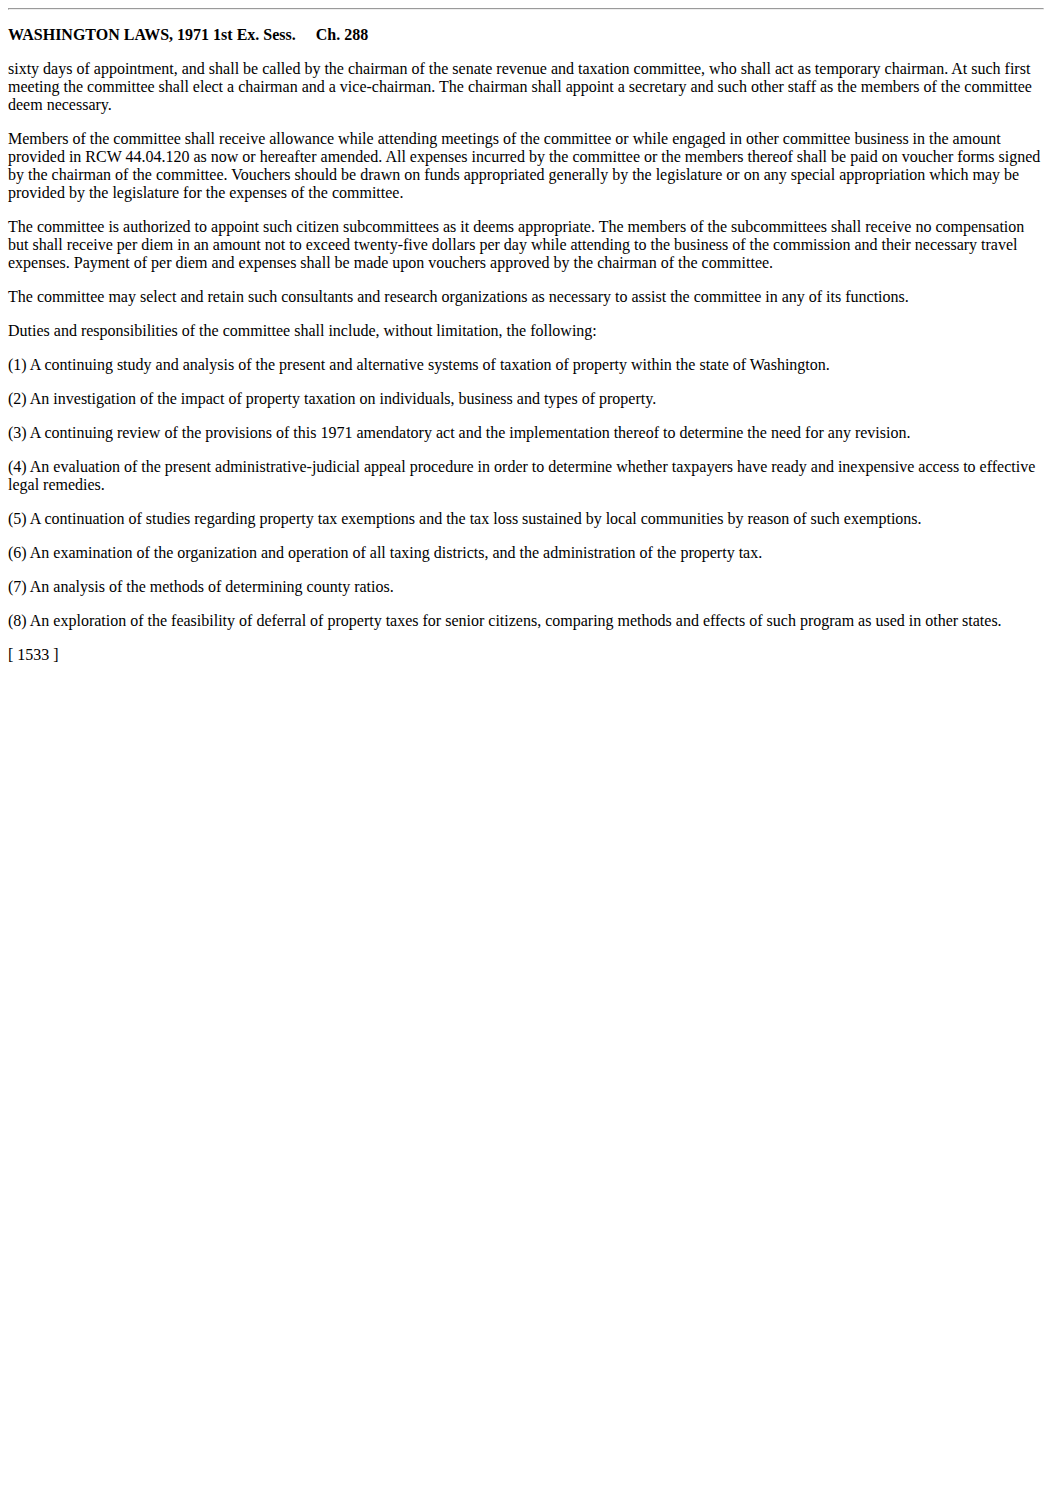WASHINGTON LAWS, 1971 1st Ex. Sess. Ch. 288
sixty days of appointment, and shall be called by the chairman of the senate revenue and taxation committee, who shall act as temporary chairman. At such first meeting the committee shall elect a chairman and a vice-chairman. The chairman shall appoint a secretary and such other staff as the members of the committee deem necessary.
Members of the committee shall receive allowance while attending meetings of the committee or while engaged in other committee business in the amount provided in RCW 44.04.120 as now or hereafter amended. All expenses incurred by the committee or the members thereof shall be paid on voucher forms signed by the chairman of the committee. Vouchers should be drawn on funds appropriated generally by the legislature or on any special appropriation which may be provided by the legislature for the expenses of the committee.
The committee is authorized to appoint such citizen subcommittees as it deems appropriate. The members of the subcommittees shall receive no compensation but shall receive per diem in an amount not to exceed twenty-five dollars per day while attending to the business of the commission and their necessary travel expenses. Payment of per diem and expenses shall be made upon vouchers approved by the chairman of the committee.
The committee may select and retain such consultants and research organizations as necessary to assist the committee in any of its functions.
Duties and responsibilities of the committee shall include, without limitation, the following:
(1) A continuing study and analysis of the present and alternative systems of taxation of property within the state of Washington.
(2) An investigation of the impact of property taxation on individuals, business and types of property.
(3) A continuing review of the provisions of this 1971 amendatory act and the implementation thereof to determine the need for any revision.
(4) An evaluation of the present administrative-judicial appeal procedure in order to determine whether taxpayers have ready and inexpensive access to effective legal remedies.
(5) A continuation of studies regarding property tax exemptions and the tax loss sustained by local communities by reason of such exemptions.
(6) An examination of the organization and operation of all taxing districts, and the administration of the property tax.
(7) An analysis of the methods of determining county ratios.
(8) An exploration of the feasibility of deferral of property taxes for senior citizens, comparing methods and effects of such program as used in other states.
[ 1533 ]